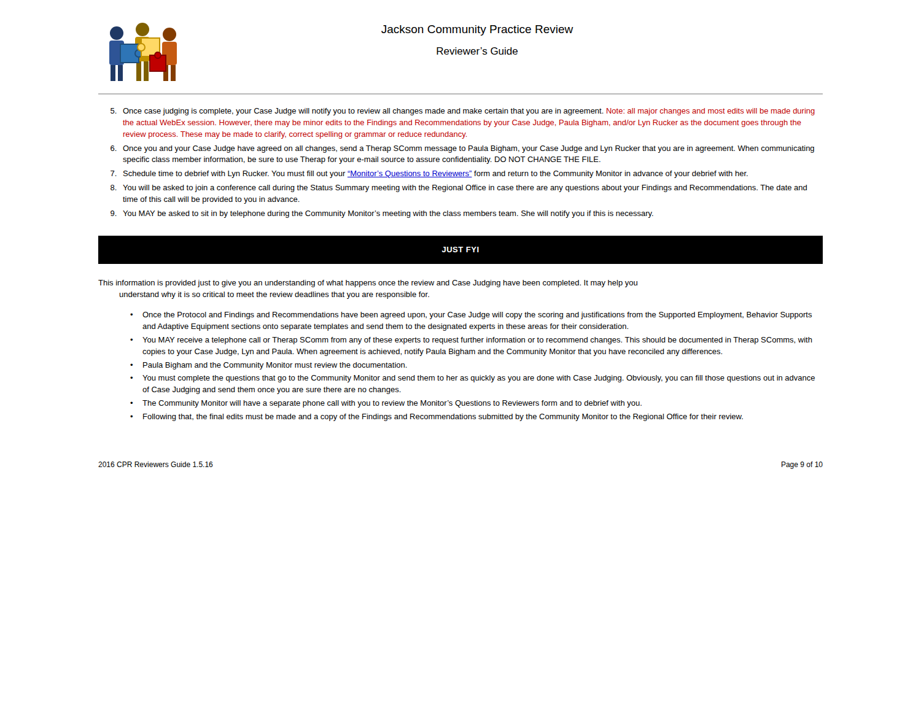Jackson Community Practice Review
Reviewer’s Guide
Once case judging is complete, your Case Judge will notify you to review all changes made and make certain that you are in agreement. Note: all major changes and most edits will be made during the actual WebEx session. However, there may be minor edits to the Findings and Recommendations by your Case Judge, Paula Bigham, and/or Lyn Rucker as the document goes through the review process. These may be made to clarify, correct spelling or grammar or reduce redundancy.
Once you and your Case Judge have agreed on all changes, send a Therap SComm message to Paula Bigham, your Case Judge and Lyn Rucker that you are in agreement. When communicating specific class member information, be sure to use Therap for your e-mail source to assure confidentiality. DO NOT CHANGE THE FILE.
Schedule time to debrief with Lyn Rucker. You must fill out your “Monitor’s Questions to Reviewers” form and return to the Community Monitor in advance of your debrief with her.
You will be asked to join a conference call during the Status Summary meeting with the Regional Office in case there are any questions about your Findings and Recommendations. The date and time of this call will be provided to you in advance.
You MAY be asked to sit in by telephone during the Community Monitor’s meeting with the class members team. She will notify you if this is necessary.
JUST FYI
This information is provided just to give you an understanding of what happens once the review and Case Judging have been completed. It may help you understand why it is so critical to meet the review deadlines that you are responsible for.
Once the Protocol and Findings and Recommendations have been agreed upon, your Case Judge will copy the scoring and justifications from the Supported Employment, Behavior Supports and Adaptive Equipment sections onto separate templates and send them to the designated experts in these areas for their consideration.
You MAY receive a telephone call or Therap SComm from any of these experts to request further information or to recommend changes. This should be documented in Therap SComms, with copies to your Case Judge, Lyn and Paula. When agreement is achieved, notify Paula Bigham and the Community Monitor that you have reconciled any differences.
Paula Bigham and the Community Monitor must review the documentation.
You must complete the questions that go to the Community Monitor and send them to her as quickly as you are done with Case Judging. Obviously, you can fill those questions out in advance of Case Judging and send them once you are sure there are no changes.
The Community Monitor will have a separate phone call with you to review the Monitor’s Questions to Reviewers form and to debrief with you.
Following that, the final edits must be made and a copy of the Findings and Recommendations submitted by the Community Monitor to the Regional Office for their review.
2016 CPR Reviewers Guide 1.5.16
Page 9 of 10